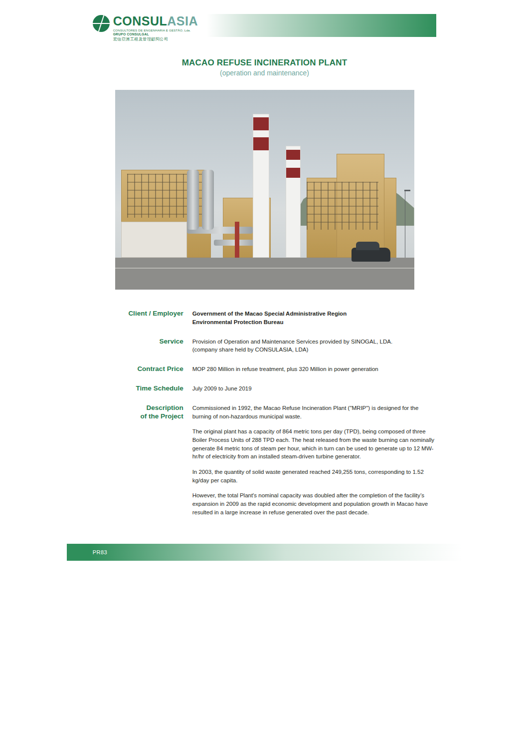CONSULASIA
CONSULTORES DE ENGENHARIA E GESTÃO, Lda.
GRUPO CONSULGAL
宏信亞洲工程及管理顧問公司
MACAO REFUSE INCINERATION PLANT
(operation and maintenance)
| Client / Employer | Government of the Macao Special Administrative Region Environmental Protection Bureau |
| Service | Provision of Operation and Maintenance Services provided by SINOGAL, LDA. (company share held by CONSULASIA, LDA) |
| Contract Price | MOP 280 Million in refuse treatment, plus 320 Million in power generation |
| Time Schedule | July 2009 to June 2019 |
| Description of the Project | Commissioned in 1992, the Macao Refuse Incineration Plant ("MRIP") is designed for the burning of non-hazardous municipal waste. The original plant has a capacity of 864 metric tons per day (TPD), being composed of three Boiler Process Units of 288 TPD each. The heat released from the waste burning can nominally generate 84 metric tons of steam per hour, which in turn can be used to generate up to 12 MW-hr/hr of electricity from an installed steam-driven turbine generator. In 2003, the quantity of solid waste generated reached 249,255 tons, corresponding to 1.52 kg/day per capita. However, the total Plant's nominal capacity was doubled after the completion of the facility’s expansion in 2009 as the rapid economic development and population growth in Macao have resulted in a large increase in refuse generated over the past decade. |
PR83